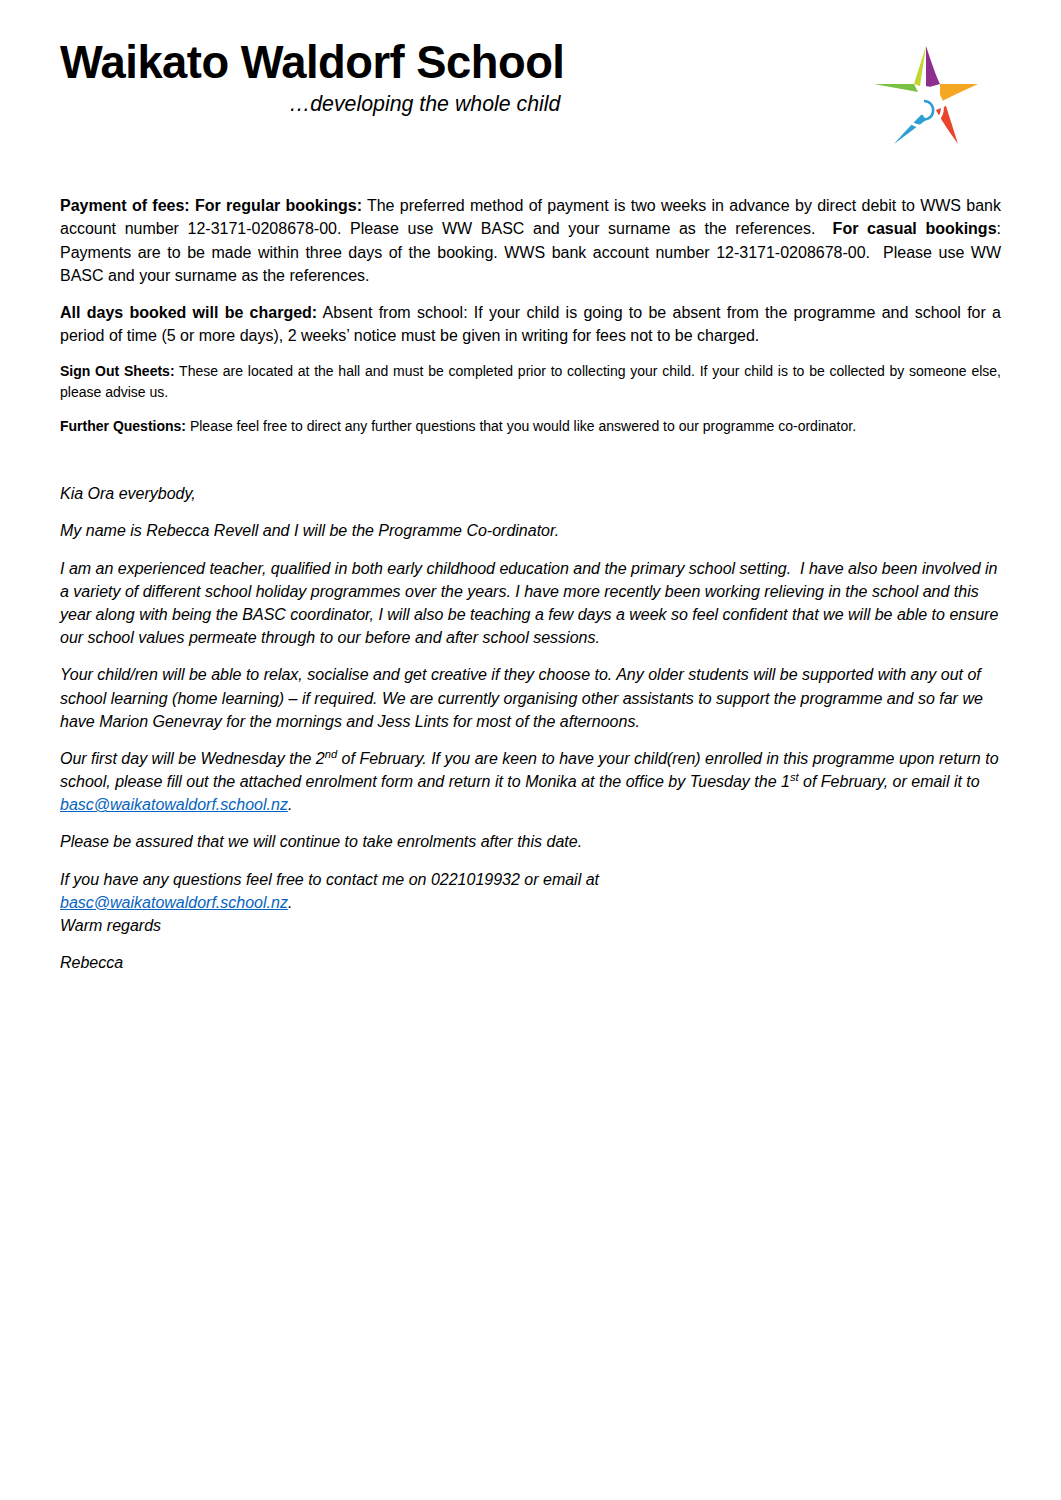Waikato Waldorf School
…developing the whole child
Payment of fees: For regular bookings: The preferred method of payment is two weeks in advance by direct debit to WWS bank account number 12-3171-0208678-00. Please use WW BASC and your surname as the references. For casual bookings: Payments are to be made within three days of the booking. WWS bank account number 12-3171-0208678-00. Please use WW BASC and your surname as the references.
All days booked will be charged: Absent from school: If your child is going to be absent from the programme and school for a period of time (5 or more days), 2 weeks’ notice must be given in writing for fees not to be charged.
Sign Out Sheets: These are located at the hall and must be completed prior to collecting your child. If your child is to be collected by someone else, please advise us.
Further Questions: Please feel free to direct any further questions that you would like answered to our programme co-ordinator.
Kia Ora everybody,
My name is Rebecca Revell and I will be the Programme Co-ordinator.
I am an experienced teacher, qualified in both early childhood education and the primary school setting. I have also been involved in a variety of different school holiday programmes over the years. I have more recently been working relieving in the school and this year along with being the BASC coordinator, I will also be teaching a few days a week so feel confident that we will be able to ensure our school values permeate through to our before and after school sessions.
Your child/ren will be able to relax, socialise and get creative if they choose to. Any older students will be supported with any out of school learning (home learning) – if required. We are currently organising other assistants to support the programme and so far we have Marion Genevray for the mornings and Jess Lints for most of the afternoons.
Our first day will be Wednesday the 2nd of February. If you are keen to have your child(ren) enrolled in this programme upon return to school, please fill out the attached enrolment form and return it to Monika at the office by Tuesday the 1st of February, or email it to basc@waikatowaldorf.school.nz.
Please be assured that we will continue to take enrolments after this date.
If you have any questions feel free to contact me on 0221019932 or email at
basc@waikatowaldorf.school.nz.
Warm regards
Rebecca